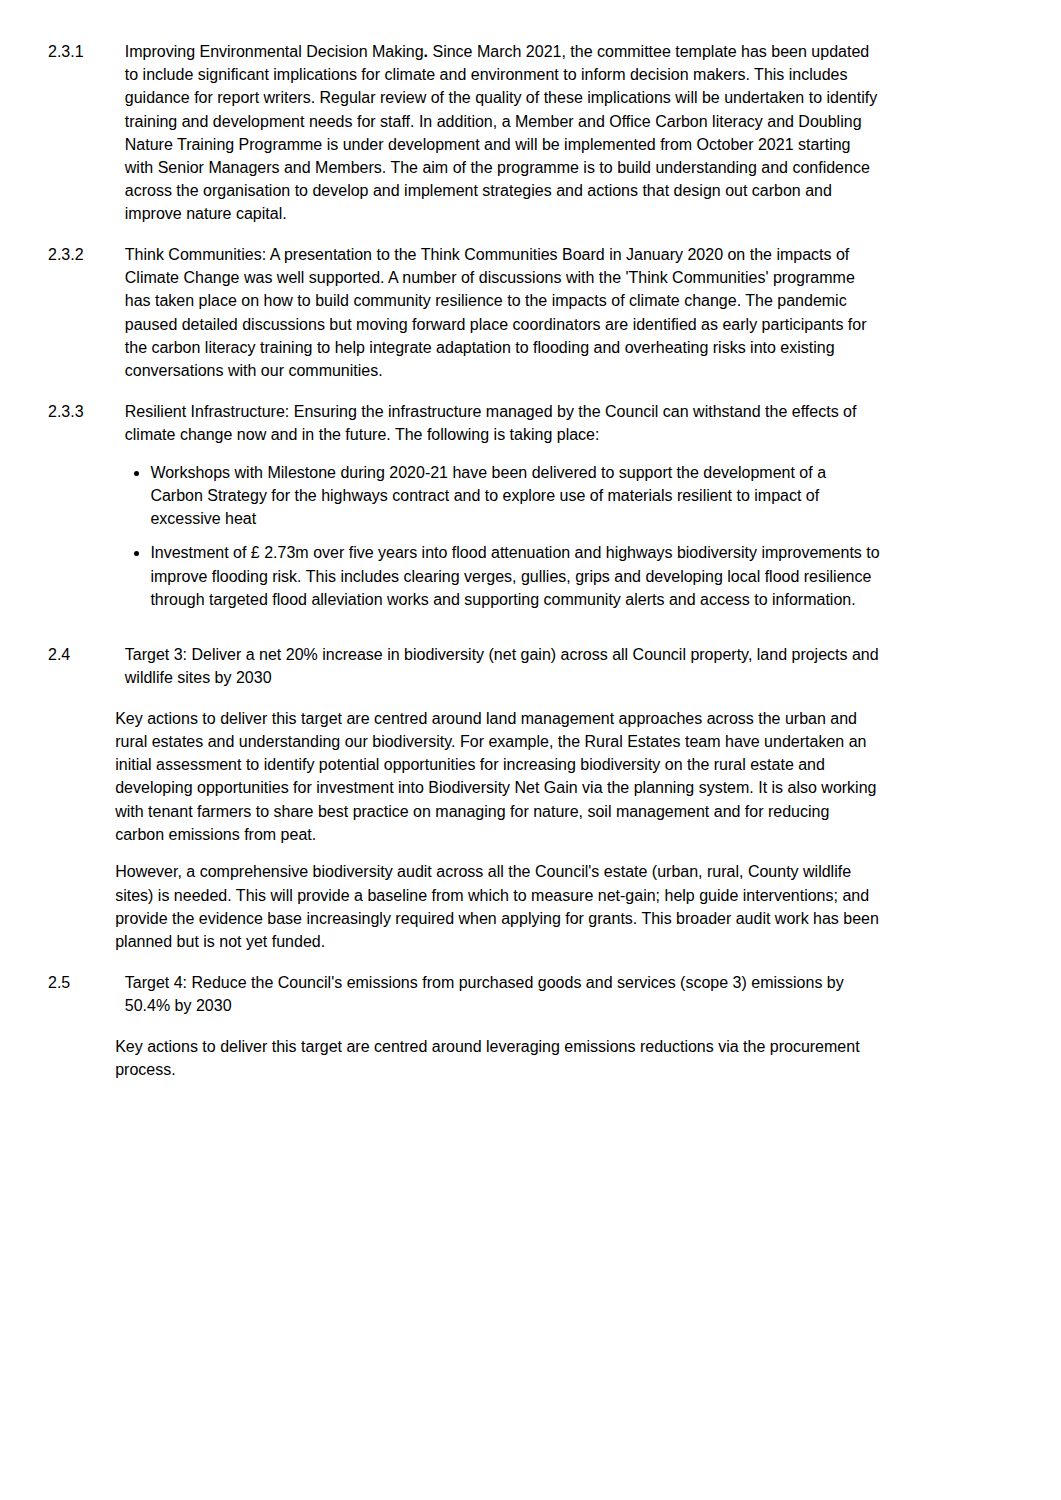2.3.1
Improving Environmental Decision Making. Since March 2021, the committee template has been updated to include significant implications for climate and environment to inform decision makers. This includes guidance for report writers. Regular review of the quality of these implications will be undertaken to identify training and development needs for staff. In addition, a Member and Office Carbon literacy and Doubling Nature Training Programme is under development and will be implemented from October 2021 starting with Senior Managers and Members. The aim of the programme is to build understanding and confidence across the organisation to develop and implement strategies and actions that design out carbon and improve nature capital.
2.3.2
Think Communities: A presentation to the Think Communities Board in January 2020 on the impacts of Climate Change was well supported. A number of discussions with the 'Think Communities' programme has taken place on how to build community resilience to the impacts of climate change. The pandemic paused detailed discussions but moving forward place coordinators are identified as early participants for the carbon literacy training to help integrate adaptation to flooding and overheating risks into existing conversations with our communities.
2.3.3
Resilient Infrastructure: Ensuring the infrastructure managed by the Council can withstand the effects of climate change now and in the future. The following is taking place:
Workshops with Milestone during 2020-21 have been delivered to support the development of a Carbon Strategy for the highways contract and to explore use of materials resilient to impact of excessive heat
Investment of £ 2.73m over five years into flood attenuation and highways biodiversity improvements to improve flooding risk. This includes clearing verges, gullies, grips and developing local flood resilience through targeted flood alleviation works and supporting community alerts and access to information.
2.4
Target 3: Deliver a net 20% increase in biodiversity (net gain) across all Council property, land projects and wildlife sites by 2030
Key actions to deliver this target are centred around land management approaches across the urban and rural estates and understanding our biodiversity. For example, the Rural Estates team have undertaken an initial assessment to identify potential opportunities for increasing biodiversity on the rural estate and developing opportunities for investment into Biodiversity Net Gain via the planning system. It is also working with tenant farmers to share best practice on managing for nature, soil management and for reducing carbon emissions from peat.
However, a comprehensive biodiversity audit across all the Council's estate (urban, rural, County wildlife sites) is needed. This will provide a baseline from which to measure net-gain; help guide interventions; and provide the evidence base increasingly required when applying for grants. This broader audit work has been planned but is not yet funded.
2.5
Target 4: Reduce the Council's emissions from purchased goods and services (scope 3) emissions by 50.4% by 2030
Key actions to deliver this target are centred around leveraging emissions reductions via the procurement process.